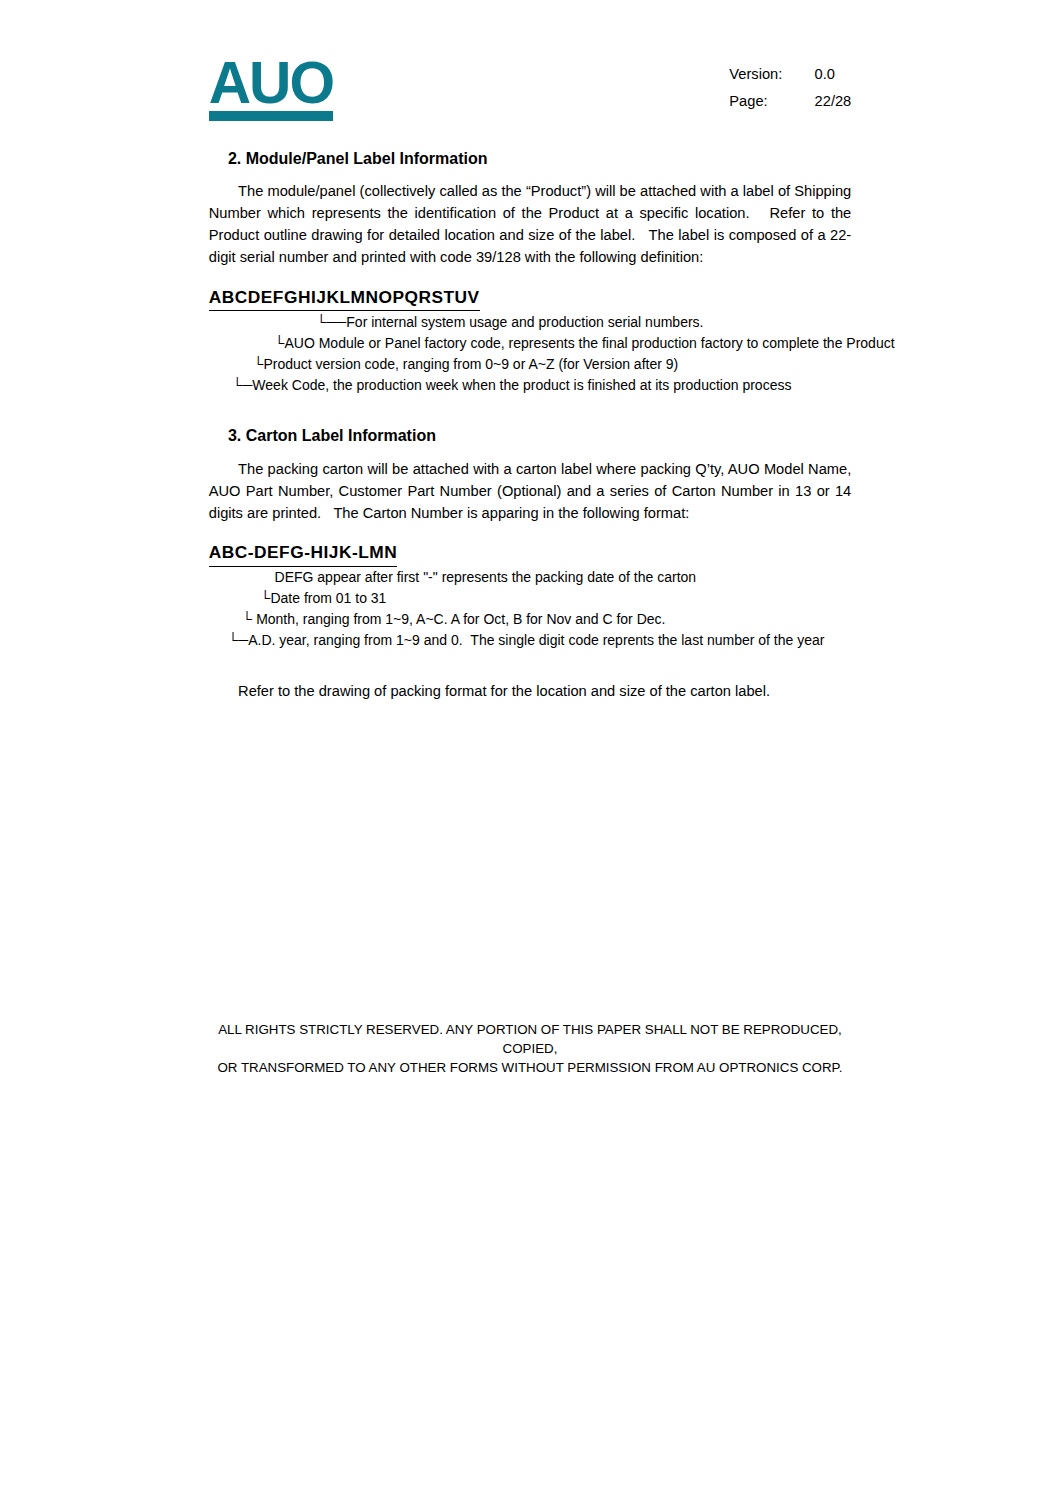AUO
| Version: | 0.0 |
| Page: | 22/28 |
2. Module/Panel Label Information
The module/panel (collectively called as the “Product”) will be attached with a label of Shipping Number which represents the identification of the Product at a specific location. Refer to the Product outline drawing for detailed location and size of the label. The label is composed of a 22-digit serial number and printed with code 39/128 with the following definition:
ABCDEFGHIJKLMNOPQRSTUV
└──For internal system usage and production serial numbers.
└AUO Module or Panel factory code, represents the final production factory to complete the Product
└Product version code, ranging from 0~9 or A~Z (for Version after 9)
└─Week Code, the production week when the product is finished at its production process
3. Carton Label Information
The packing carton will be attached with a carton label where packing Q’ty, AUO Model Name, AUO Part Number, Customer Part Number (Optional) and a series of Carton Number in 13 or 14 digits are printed. The Carton Number is apparing in the following format:
ABC-DEFG-HIJK-LMN
DEFG appear after first "-" represents the packing date of the carton
└Date from 01 to 31
└ Month, ranging from 1~9, A~C. A for Oct, B for Nov and C for Dec.
└─A.D. year, ranging from 1~9 and 0. The single digit code reprents the last number of the year
Refer to the drawing of packing format for the location and size of the carton label.
ALL RIGHTS STRICTLY RESERVED. ANY PORTION OF THIS PAPER SHALL NOT BE REPRODUCED, COPIED,
OR TRANSFORMED TO ANY OTHER FORMS WITHOUT PERMISSION FROM AU OPTRONICS CORP.